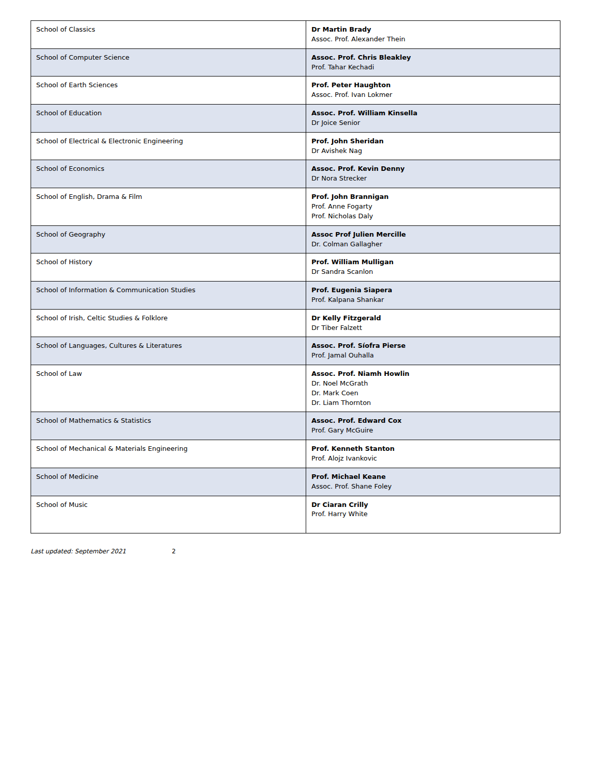| School of Classics | Dr Martin Brady Assoc. Prof. Alexander Thein |
| School of Computer Science | Assoc. Prof. Chris Bleakley Prof. Tahar Kechadi |
| School of Earth Sciences | Prof. Peter Haughton Assoc. Prof. Ivan Lokmer |
| School of Education | Assoc. Prof. William Kinsella Dr Joice Senior |
| School of Electrical & Electronic Engineering | Prof. John Sheridan Dr Avishek Nag |
| School of Economics | Assoc. Prof. Kevin Denny Dr Nora Strecker |
| School of English, Drama & Film | Prof. John Brannigan Prof. Anne Fogarty Prof. Nicholas Daly |
| School of Geography | Assoc Prof Julien Mercille Dr. Colman Gallagher |
| School of History | Prof. William Mulligan Dr Sandra Scanlon |
| School of Information & Communication Studies | Prof. Eugenia Siapera Prof. Kalpana Shankar |
| School of Irish, Celtic Studies & Folklore | Dr Kelly Fitzgerald Dr Tiber Falzett |
| School of Languages, Cultures & Literatures | Assoc. Prof. Síofra Pierse Prof. Jamal Ouhalla |
| School of Law | Assoc. Prof. Niamh Howlin Dr. Noel McGrath Dr. Mark Coen Dr. Liam Thornton |
| School of Mathematics & Statistics | Assoc. Prof. Edward Cox Prof. Gary McGuire |
| School of Mechanical & Materials Engineering | Prof. Kenneth Stanton Prof. Alojz Ivankovic |
| School of Medicine | Prof. Michael Keane Assoc. Prof. Shane Foley |
| School of Music | Dr Ciaran Crilly Prof. Harry White |
Last updated: September 2021 2